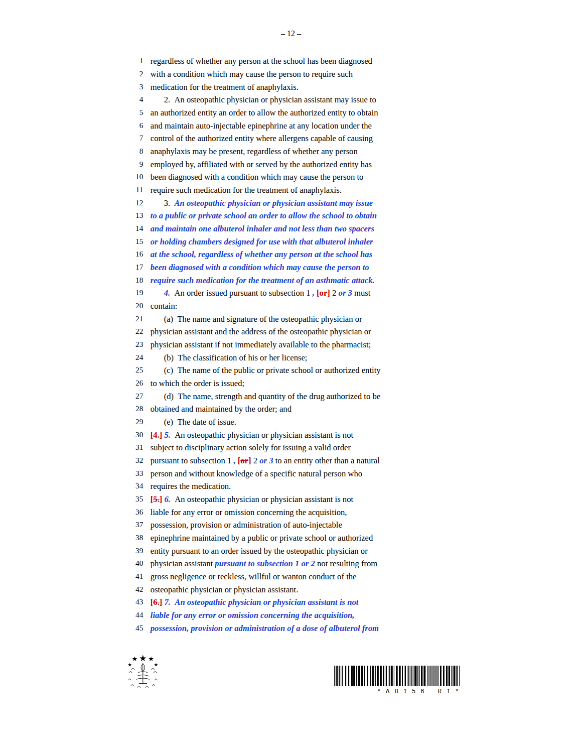– 12 –
| 1 | regardless of whether any person at the school has been diagnosed |
| 2 | with a condition which may cause the person to require such |
| 3 | medication for the treatment of anaphylaxis. |
| 4 | 2. An osteopathic physician or physician assistant may issue to |
| 5 | an authorized entity an order to allow the authorized entity to obtain |
| 6 | and maintain auto-injectable epinephrine at any location under the |
| 7 | control of the authorized entity where allergens capable of causing |
| 8 | anaphylaxis may be present, regardless of whether any person |
| 9 | employed by, affiliated with or served by the authorized entity has |
| 10 | been diagnosed with a condition which may cause the person to |
| 11 | require such medication for the treatment of anaphylaxis. |
| 12 | 3. An osteopathic physician or physician assistant may issue |
| 13 | to a public or private school an order to allow the school to obtain |
| 14 | and maintain one albuterol inhaler and not less than two spacers |
| 15 | or holding chambers designed for use with that albuterol inhaler |
| 16 | at the school, regardless of whether any person at the school has |
| 17 | been diagnosed with a condition which may cause the person to |
| 18 | require such medication for the treatment of an asthmatic attack. |
| 19 | 4. An order issued pursuant to subsection 1 , [ or ] 2 or 3 must |
| 20 | contain: |
| 21 | (a) The name and signature of the osteopathic physician or |
| 22 | physician assistant and the address of the osteopathic physician or |
| 23 | physician assistant if not immediately available to the pharmacist; |
| 24 | (b) The classification of his or her license; |
| 25 | (c) The name of the public or private school or authorized entity |
| 26 | to which the order is issued; |
| 27 | (d) The name, strength and quantity of the drug authorized to be |
| 28 | obtained and maintained by the order; and |
| 29 | (e) The date of issue. |
| 30 | [ 4. ] 5. An osteopathic physician or physician assistant is not |
| 31 | subject to disciplinary action solely for issuing a valid order |
| 32 | pursuant to subsection 1 , [ or ] 2 or 3 to an entity other than a natural |
| 33 | person and without knowledge of a specific natural person who |
| 34 | requires the medication. |
| 35 | [ 5. ] 6. An osteopathic physician or physician assistant is not |
| 36 | liable for any error or omission concerning the acquisition, |
| 37 | possession, provision or administration of auto-injectable |
| 38 | epinephrine maintained by a public or private school or authorized |
| 39 | entity pursuant to an order issued by the osteopathic physician or |
| 40 | physician assistant pursuant to subsection 1 or 2 not resulting from |
| 41 | gross negligence or reckless, willful or wanton conduct of the |
| 42 | osteopathic physician or physician assistant. |
| 43 | [ 6. ] 7. An osteopathic physician or physician assistant is not |
| 44 | liable for any error or omission concerning the acquisition, |
| 45 | possession, provision or administration of a dose of albuterol from |
* A B 1 5 6 R 1 *